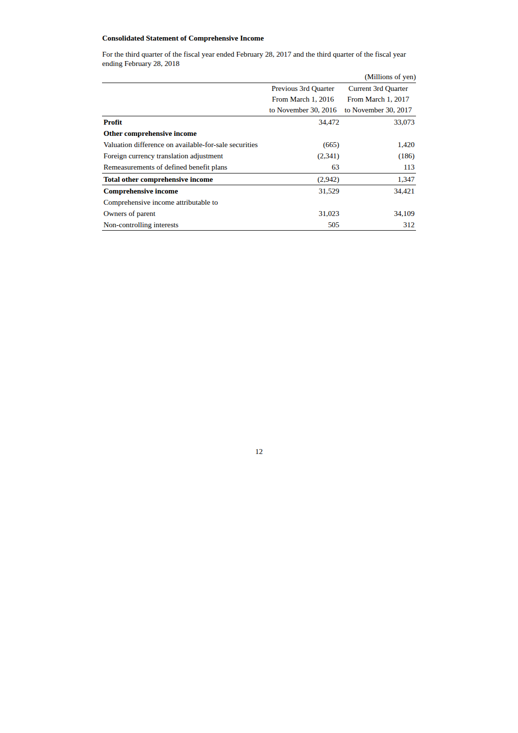Consolidated Statement of Comprehensive Income
For the third quarter of the fiscal year ended February 28, 2017 and the third quarter of the fiscal year ending February 28, 2018
(Millions of yen)
| | Previous 3rd Quarter | Current 3rd Quarter |
| | From March 1, 2016 | From March 1, 2017 |
| | to November 30, 2016 | to November 30, 2017 |
| Profit | 34,472 | 33,073 |
| Other comprehensive income | | |
| Valuation difference on available-for-sale securities | (665) | 1,420 |
| Foreign currency translation adjustment | (2,341) | (186) |
| Remeasurements of defined benefit plans | 63 | 113 |
| Total other comprehensive income | (2,942) | 1,347 |
| Comprehensive income | 31,529 | 34,421 |
| Comprehensive income attributable to | | |
| Owners of parent | 31,023 | 34,109 |
| Non-controlling interests | 505 | 312 |
12